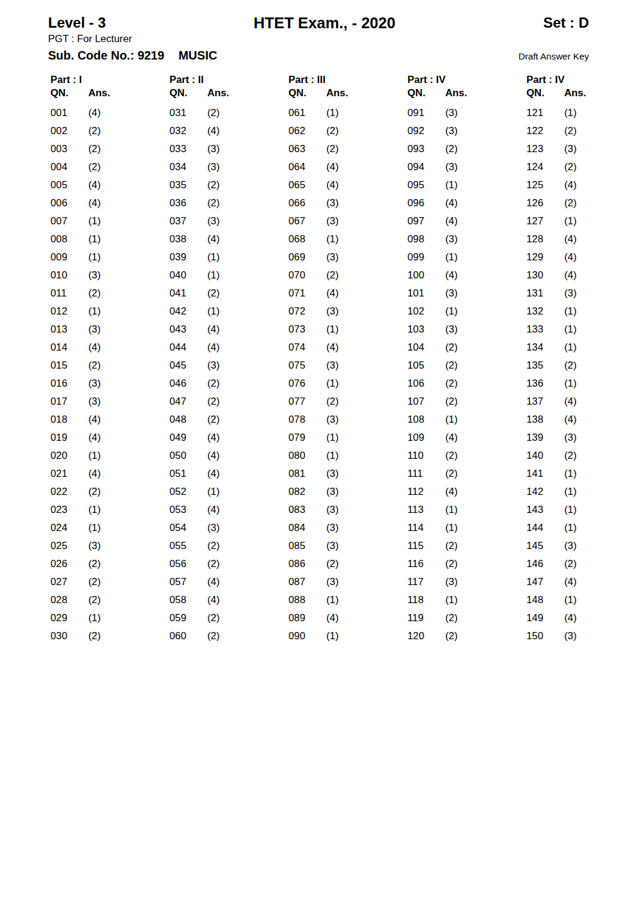Level - 3
HTET Exam., - 2020
Set : D
PGT : For Lecturer
Sub. Code No.: 9219 MUSIC
Draft Answer Key
| Part : I | | Part : II | | Part : III | | Part : IV | | Part : IV |
| --- | --- | --- | --- | --- | --- | --- | --- | --- |
| QN. | Ans. | | QN. | Ans. | | QN. | Ans. | | QN. | Ans. | | QN. | Ans. |
| 001 | (4) | | 031 | (2) | | 061 | (1) | | 091 | (3) | | 121 | (1) |
| 002 | (2) | | 032 | (4) | | 062 | (2) | | 092 | (3) | | 122 | (2) |
| 003 | (2) | | 033 | (3) | | 063 | (2) | | 093 | (2) | | 123 | (3) |
| 004 | (2) | | 034 | (3) | | 064 | (4) | | 094 | (3) | | 124 | (2) |
| 005 | (4) | | 035 | (2) | | 065 | (4) | | 095 | (1) | | 125 | (4) |
| 006 | (4) | | 036 | (2) | | 066 | (3) | | 096 | (4) | | 126 | (2) |
| 007 | (1) | | 037 | (3) | | 067 | (3) | | 097 | (4) | | 127 | (1) |
| 008 | (1) | | 038 | (4) | | 068 | (1) | | 098 | (3) | | 128 | (4) |
| 009 | (1) | | 039 | (1) | | 069 | (3) | | 099 | (1) | | 129 | (4) |
| 010 | (3) | | 040 | (1) | | 070 | (2) | | 100 | (4) | | 130 | (4) |
| 011 | (2) | | 041 | (2) | | 071 | (4) | | 101 | (3) | | 131 | (3) |
| 012 | (1) | | 042 | (1) | | 072 | (3) | | 102 | (1) | | 132 | (1) |
| 013 | (3) | | 043 | (4) | | 073 | (1) | | 103 | (3) | | 133 | (1) |
| 014 | (4) | | 044 | (4) | | 074 | (4) | | 104 | (2) | | 134 | (1) |
| 015 | (2) | | 045 | (3) | | 075 | (3) | | 105 | (2) | | 135 | (2) |
| 016 | (3) | | 046 | (2) | | 076 | (1) | | 106 | (2) | | 136 | (1) |
| 017 | (3) | | 047 | (2) | | 077 | (2) | | 107 | (2) | | 137 | (4) |
| 018 | (4) | | 048 | (2) | | 078 | (3) | | 108 | (1) | | 138 | (4) |
| 019 | (4) | | 049 | (4) | | 079 | (1) | | 109 | (4) | | 139 | (3) |
| 020 | (1) | | 050 | (4) | | 080 | (1) | | 110 | (2) | | 140 | (2) |
| 021 | (4) | | 051 | (4) | | 081 | (3) | | 111 | (2) | | 141 | (1) |
| 022 | (2) | | 052 | (1) | | 082 | (3) | | 112 | (4) | | 142 | (1) |
| 023 | (1) | | 053 | (4) | | 083 | (3) | | 113 | (1) | | 143 | (1) |
| 024 | (1) | | 054 | (3) | | 084 | (3) | | 114 | (1) | | 144 | (1) |
| 025 | (3) | | 055 | (2) | | 085 | (3) | | 115 | (2) | | 145 | (3) |
| 026 | (2) | | 056 | (2) | | 086 | (2) | | 116 | (2) | | 146 | (2) |
| 027 | (2) | | 057 | (4) | | 087 | (3) | | 117 | (3) | | 147 | (4) |
| 028 | (2) | | 058 | (4) | | 088 | (1) | | 118 | (1) | | 148 | (1) |
| 029 | (1) | | 059 | (2) | | 089 | (4) | | 119 | (2) | | 149 | (4) |
| 030 | (2) | | 060 | (2) | | 090 | (1) | | 120 | (2) | | 150 | (3) |